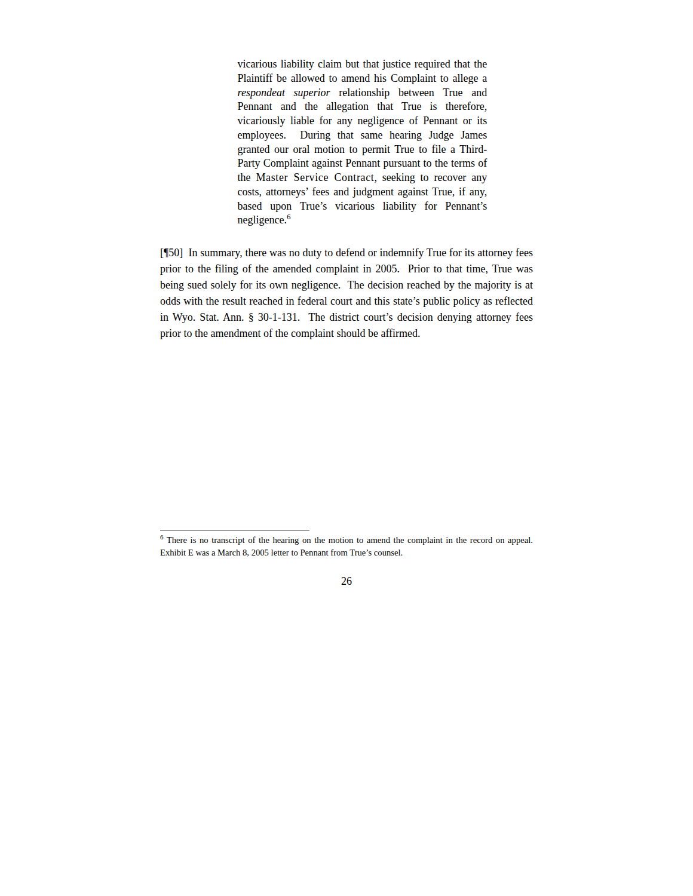vicarious liability claim but that justice required that the Plaintiff be allowed to amend his Complaint to allege a respondeat superior relationship between True and Pennant and the allegation that True is therefore, vicariously liable for any negligence of Pennant or its employees. During that same hearing Judge James granted our oral motion to permit True to file a Third-Party Complaint against Pennant pursuant to the terms of the Master Service Contract, seeking to recover any costs, attorneys’ fees and judgment against True, if any, based upon True’s vicarious liability for Pennant’s negligence.6
[¶50] In summary, there was no duty to defend or indemnify True for its attorney fees prior to the filing of the amended complaint in 2005. Prior to that time, True was being sued solely for its own negligence. The decision reached by the majority is at odds with the result reached in federal court and this state’s public policy as reflected in Wyo. Stat. Ann. § 30-1-131. The district court’s decision denying attorney fees prior to the amendment of the complaint should be affirmed.
6 There is no transcript of the hearing on the motion to amend the complaint in the record on appeal. Exhibit E was a March 8, 2005 letter to Pennant from True’s counsel.
26